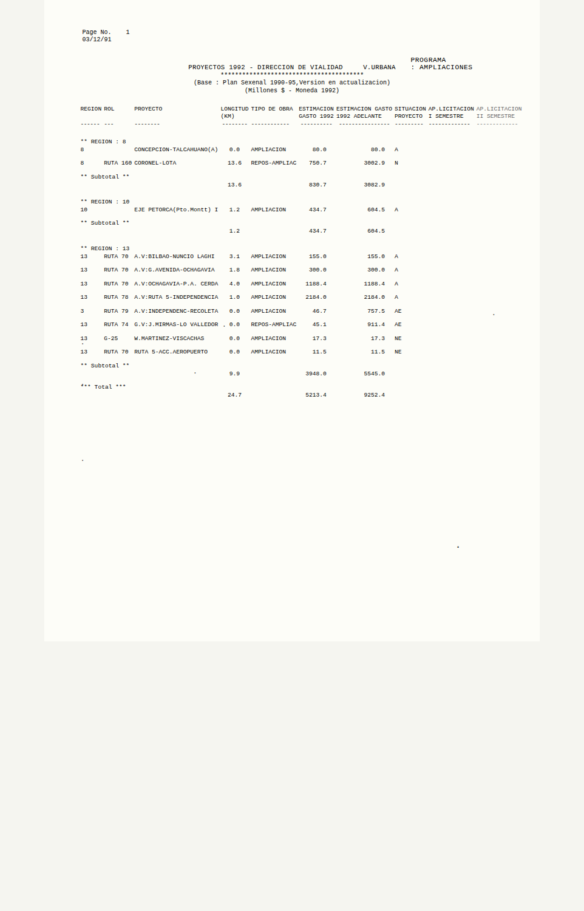Page No. 1
03/12/91
PROGRAMA : AMPLIACIONES
PROYECTOS 1992 - DIRECCION DE VIALIDAD V.URBANA
****************************************
(Base : Plan Sexenal 1990-95,Version en actualizacion)
(Millones $ - Moneda 1992)
| REGION | ROL | PROYECTO | LONGITUD (KM) | TIPO DE OBRA | ESTIMACION GASTO 1992 | ESTIMACION GASTO 1992 ADELANTE | SITUACION PROYECTO | AP.LICITACION I SEMESTRE | AP.LICITACION II SEMESTRE |
| --- | --- | --- | --- | --- | --- | --- | --- | --- | --- |
| ------ | --- | -------- | -------- | ------------ | ---------- | ---------------- | --------- | ------------- | ------------- |
| ** REGION : 8 | |
| 8 | | CONCEPCION-TALCAHUANO(A) | 0.0 | AMPLIACION | 80.0 | 80.0 | A | | |
| 8 | RUTA 160 | CORONEL-LOTA | 13.6 | REPOS-AMPLIAC | 750.7 | 3002.9 | N | | |
| ** Subtotal ** | |
| | | | 13.6 | | 830.7 | 3082.9 | | | |
| ** REGION : 10 | |
| 10 | | EJE PETORCA(Pto.Montt) I | 1.2 | AMPLIACION | 434.7 | 604.5 | A | | |
| ** Subtotal ** | |
| | | | 1.2 | | 434.7 | 604.5 | | | |
| ** REGION : 13 | |
| 13 | RUTA 70 | A.V:BILBAO-NUNCIO LAGHI | 3.1 | AMPLIACION | 155.0 | 155.0 | A | | |
| 13 | RUTA 70 | A.V:G.AVENIDA-OCHAGAVIA | 1.8 | AMPLIACION | 300.0 | 300.0 | A | | |
| 13 | RUTA 70 | A.V:OCHAGAVIA-P.A. CERDA | 4.0 | AMPLIACION | 1188.4 | 1188.4 | A | | |
| 13 | RUTA 78 | A.V:RUTA 5-INDEPENDENCIA | 1.0 | AMPLIACION | 2184.0 | 2184.0 | A | | |
| 3 | RUTA 79 | A.V:INDEPENDENC-RECOLETA | 0.0 | AMPLIACION | 46.7 | 757.5 | AE | | |
| 13 | RUTA 74 | G.V:J.MIRMAS-LO VALLEDOR | 0.0 | REPOS-AMPLIAC | 45.1 | 911.4 | AE | | |
| 13 | G-25 | W.MARTINEZ-VISCACHAS | 0.0 | AMPLIACION | 17.3 | 17.3 | NE | | |
| 13 | RUTA 70 | RUTA 5-ACC.AEROPUERTO | 0.0 | AMPLIACION | 11.5 | 11.5 | NE | | |
| ** Subtotal ** | |
| | | | 9.9 | | 3948.0 | 5545.0 | | | |
| *** Total *** | |
| | | | 24.7 | | 5213.4 | 9252.4 | | | |
.
.
.
.
.
.
.